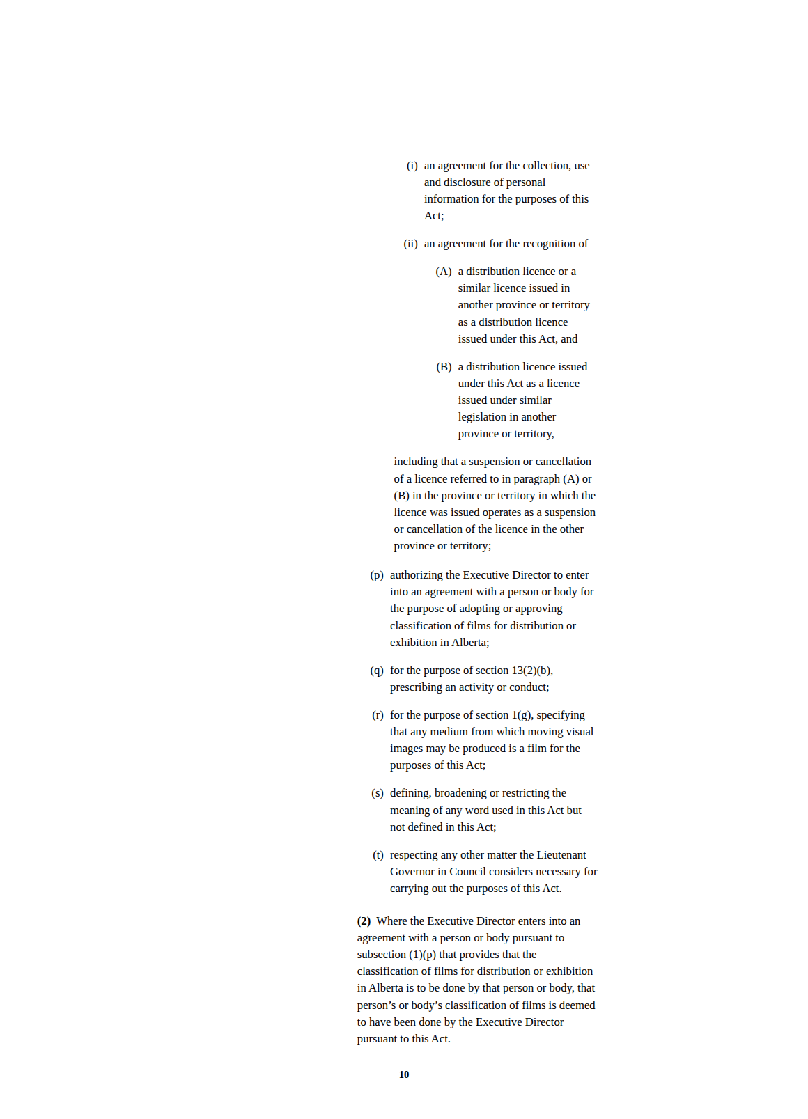(i)
an agreement for the collection, use and disclosure of personal information for the purposes of this Act;
(ii)
an agreement for the recognition of
(A)
a distribution licence or a similar licence issued in another province or territory as a distribution licence issued under this Act, and
(B)
a distribution licence issued under this Act as a licence issued under similar legislation in another province or territory,
including that a suspension or cancellation of a licence referred to in paragraph (A) or (B) in the province or territory in which the licence was issued operates as a suspension or cancellation of the licence in the other province or territory;
(p)
authorizing the Executive Director to enter into an agreement with a person or body for the purpose of adopting or approving classification of films for distribution or exhibition in Alberta;
(q)
for the purpose of section 13(2)(b), prescribing an activity or conduct;
(r)
for the purpose of section 1(g), specifying that any medium from which moving visual images may be produced is a film for the purposes of this Act;
(s)
defining, broadening or restricting the meaning of any word used in this Act but not defined in this Act;
(t)
respecting any other matter the Lieutenant Governor in Council considers necessary for carrying out the purposes of this Act.
(2) Where the Executive Director enters into an agreement with a person or body pursuant to subsection (1)(p) that provides that the classification of films for distribution or exhibition in Alberta is to be done by that person or body, that person’s or body’s classification of films is deemed to have been done by the Executive Director pursuant to this Act.
10